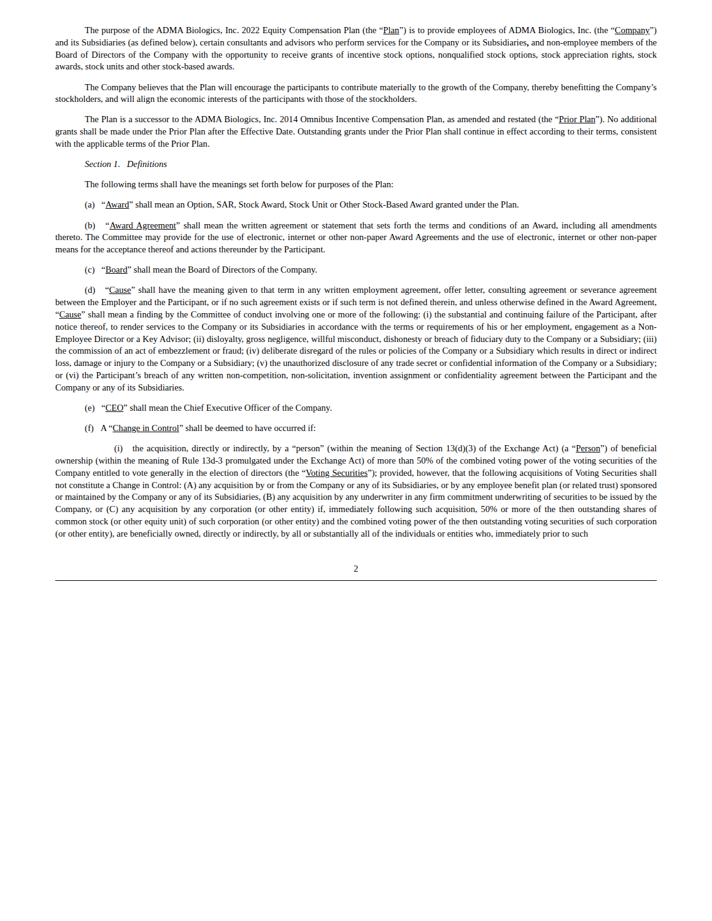The purpose of the ADMA Biologics, Inc. 2022 Equity Compensation Plan (the “Plan”) is to provide employees of ADMA Biologics, Inc. (the “Company”) and its Subsidiaries (as defined below), certain consultants and advisors who perform services for the Company or its Subsidiaries, and non-employee members of the Board of Directors of the Company with the opportunity to receive grants of incentive stock options, nonqualified stock options, stock appreciation rights, stock awards, stock units and other stock-based awards.
The Company believes that the Plan will encourage the participants to contribute materially to the growth of the Company, thereby benefitting the Company’s stockholders, and will align the economic interests of the participants with those of the stockholders.
The Plan is a successor to the ADMA Biologics, Inc. 2014 Omnibus Incentive Compensation Plan, as amended and restated (the “Prior Plan”). No additional grants shall be made under the Prior Plan after the Effective Date. Outstanding grants under the Prior Plan shall continue in effect according to their terms, consistent with the applicable terms of the Prior Plan.
Section 1. Definitions
The following terms shall have the meanings set forth below for purposes of the Plan:
(a) “Award” shall mean an Option, SAR, Stock Award, Stock Unit or Other Stock-Based Award granted under the Plan.
(b) “Award Agreement” shall mean the written agreement or statement that sets forth the terms and conditions of an Award, including all amendments thereto. The Committee may provide for the use of electronic, internet or other non-paper Award Agreements and the use of electronic, internet or other non-paper means for the acceptance thereof and actions thereunder by the Participant.
(c) “Board” shall mean the Board of Directors of the Company.
(d) “Cause” shall have the meaning given to that term in any written employment agreement, offer letter, consulting agreement or severance agreement between the Employer and the Participant, or if no such agreement exists or if such term is not defined therein, and unless otherwise defined in the Award Agreement, “Cause” shall mean a finding by the Committee of conduct involving one or more of the following: (i) the substantial and continuing failure of the Participant, after notice thereof, to render services to the Company or its Subsidiaries in accordance with the terms or requirements of his or her employment, engagement as a Non-Employee Director or a Key Advisor; (ii) disloyalty, gross negligence, willful misconduct, dishonesty or breach of fiduciary duty to the Company or a Subsidiary; (iii) the commission of an act of embezzlement or fraud; (iv) deliberate disregard of the rules or policies of the Company or a Subsidiary which results in direct or indirect loss, damage or injury to the Company or a Subsidiary; (v) the unauthorized disclosure of any trade secret or confidential information of the Company or a Subsidiary; or (vi) the Participant’s breach of any written non-competition, non-solicitation, invention assignment or confidentiality agreement between the Participant and the Company or any of its Subsidiaries.
(e) “CEO” shall mean the Chief Executive Officer of the Company.
(f) A “Change in Control” shall be deemed to have occurred if:
(i) the acquisition, directly or indirectly, by a “person” (within the meaning of Section 13(d)(3) of the Exchange Act) (a “Person”) of beneficial ownership (within the meaning of Rule 13d-3 promulgated under the Exchange Act) of more than 50% of the combined voting power of the voting securities of the Company entitled to vote generally in the election of directors (the “Voting Securities”); provided, however, that the following acquisitions of Voting Securities shall not constitute a Change in Control: (A) any acquisition by or from the Company or any of its Subsidiaries, or by any employee benefit plan (or related trust) sponsored or maintained by the Company or any of its Subsidiaries, (B) any acquisition by any underwriter in any firm commitment underwriting of securities to be issued by the Company, or (C) any acquisition by any corporation (or other entity) if, immediately following such acquisition, 50% or more of the then outstanding shares of common stock (or other equity unit) of such corporation (or other entity) and the combined voting power of the then outstanding voting securities of such corporation (or other entity), are beneficially owned, directly or indirectly, by all or substantially all of the individuals or entities who, immediately prior to such
2